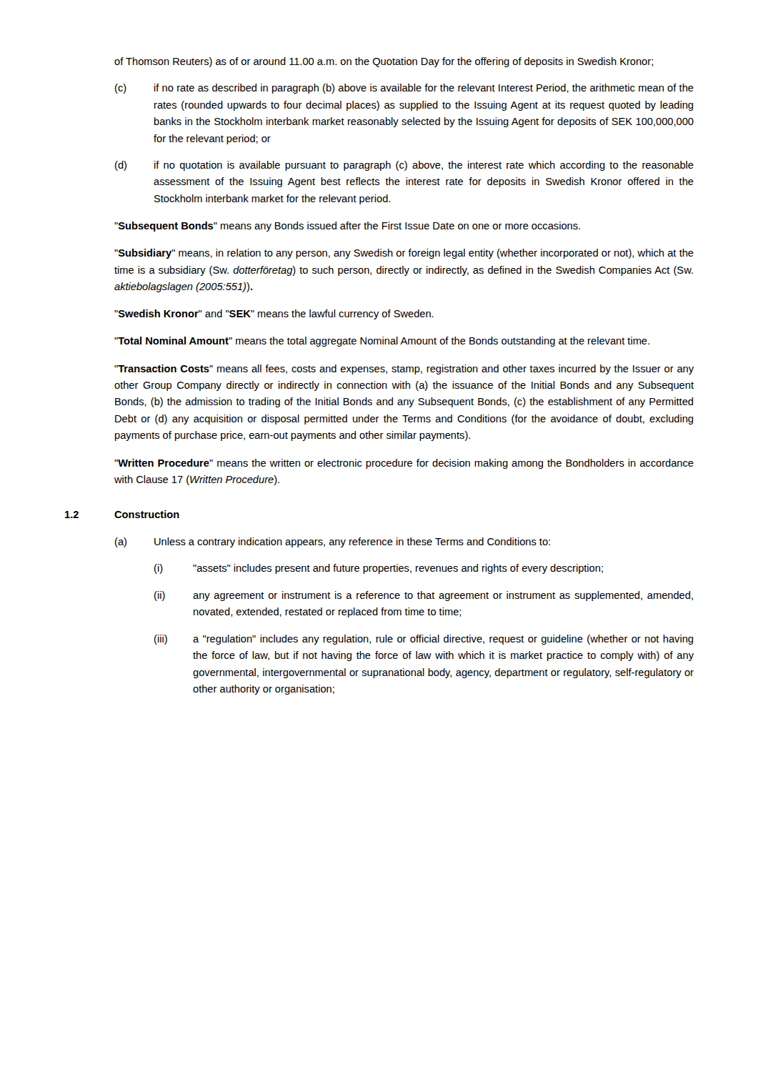of Thomson Reuters) as of or around 11.00 a.m. on the Quotation Day for the offering of deposits in Swedish Kronor;
(c)
if no rate as described in paragraph (b) above is available for the relevant Interest Period, the arithmetic mean of the rates (rounded upwards to four decimal places) as supplied to the Issuing Agent at its request quoted by leading banks in the Stockholm interbank market reasonably selected by the Issuing Agent for deposits of SEK 100,000,000 for the relevant period; or
(d)
if no quotation is available pursuant to paragraph (c) above, the interest rate which according to the reasonable assessment of the Issuing Agent best reflects the interest rate for deposits in Swedish Kronor offered in the Stockholm interbank market for the relevant period.
"Subsequent Bonds" means any Bonds issued after the First Issue Date on one or more occasions.
"Subsidiary" means, in relation to any person, any Swedish or foreign legal entity (whether incorporated or not), which at the time is a subsidiary (Sw. dotterföretag) to such person, directly or indirectly, as defined in the Swedish Companies Act (Sw. aktiebolagslagen (2005:551)).
"Swedish Kronor" and "SEK" means the lawful currency of Sweden.
"Total Nominal Amount" means the total aggregate Nominal Amount of the Bonds outstanding at the relevant time.
"Transaction Costs" means all fees, costs and expenses, stamp, registration and other taxes incurred by the Issuer or any other Group Company directly or indirectly in connection with (a) the issuance of the Initial Bonds and any Subsequent Bonds, (b) the admission to trading of the Initial Bonds and any Subsequent Bonds, (c) the establishment of any Permitted Debt or (d) any acquisition or disposal permitted under the Terms and Conditions (for the avoidance of doubt, excluding payments of purchase price, earn-out payments and other similar payments).
"Written Procedure" means the written or electronic procedure for decision making among the Bondholders in accordance with Clause 17 (Written Procedure).
1.2
Construction
(a)
Unless a contrary indication appears, any reference in these Terms and Conditions to:
(i)
"assets" includes present and future properties, revenues and rights of every description;
(ii)
any agreement or instrument is a reference to that agreement or instrument as supplemented, amended, novated, extended, restated or replaced from time to time;
(iii)
a "regulation" includes any regulation, rule or official directive, request or guideline (whether or not having the force of law, but if not having the force of law with which it is market practice to comply with) of any governmental, intergovernmental or supranational body, agency, department or regulatory, self-regulatory or other authority or organisation;